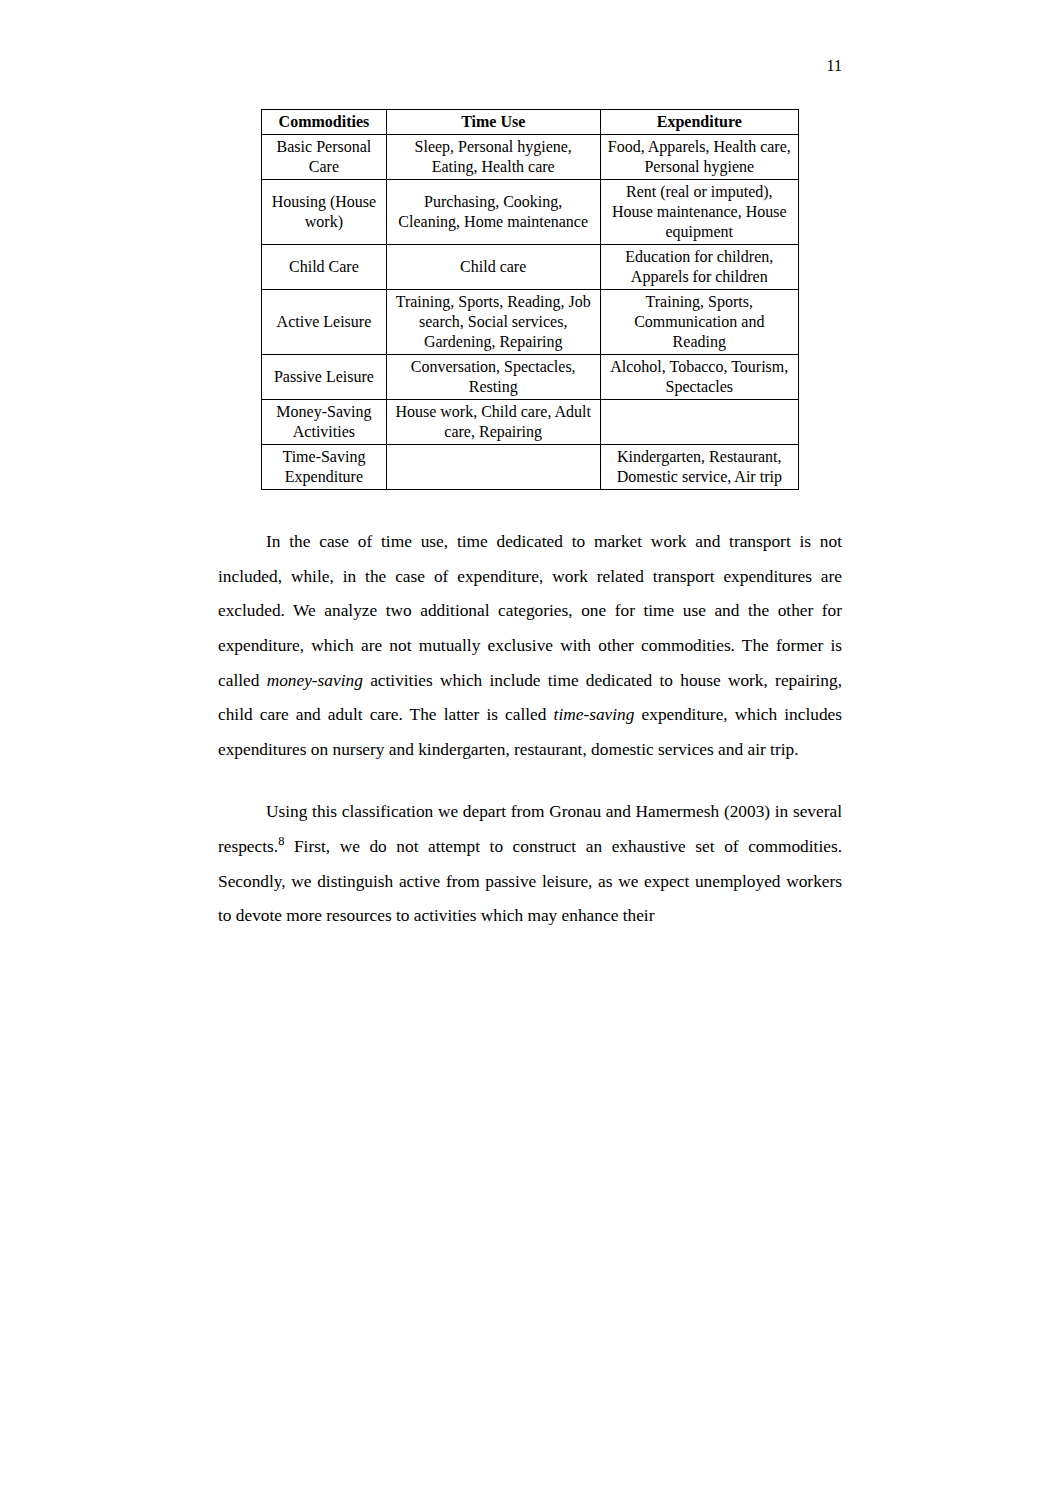11
| Commodities | Time Use | Expenditure |
| --- | --- | --- |
| Basic Personal Care | Sleep, Personal hygiene, Eating, Health care | Food, Apparels, Health care, Personal hygiene |
| Housing (House work) | Purchasing, Cooking, Cleaning, Home maintenance | Rent (real or imputed), House maintenance, House equipment |
| Child Care | Child care | Education for children, Apparels for children |
| Active Leisure | Training, Sports, Reading, Job search, Social services, Gardening, Repairing | Training, Sports, Communication and Reading |
| Passive Leisure | Conversation, Spectacles, Resting | Alcohol, Tobacco, Tourism, Spectacles |
| Money-Saving Activities | House work, Child care, Adult care, Repairing | |
| Time-Saving Expenditure | | Kindergarten, Restaurant, Domestic service, Air trip |
In the case of time use, time dedicated to market work and transport is not included, while, in the case of expenditure, work related transport expenditures are excluded. We analyze two additional categories, one for time use and the other for expenditure, which are not mutually exclusive with other commodities. The former is called money-saving activities which include time dedicated to house work, repairing, child care and adult care. The latter is called time-saving expenditure, which includes expenditures on nursery and kindergarten, restaurant, domestic services and air trip.
Using this classification we depart from Gronau and Hamermesh (2003) in several respects.8 First, we do not attempt to construct an exhaustive set of commodities. Secondly, we distinguish active from passive leisure, as we expect unemployed workers to devote more resources to activities which may enhance their